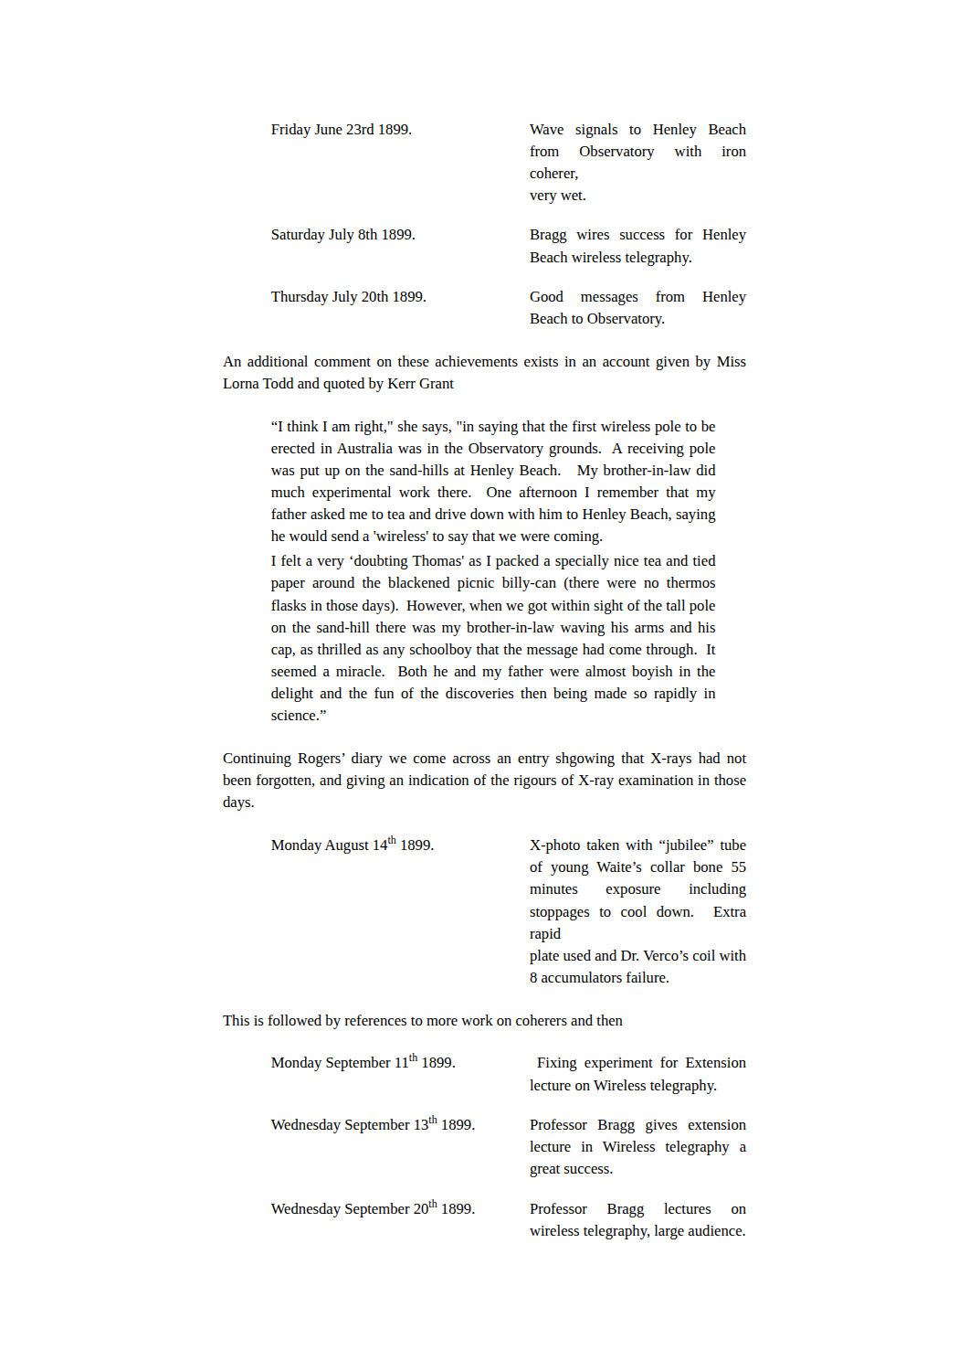Friday June 23rd 1899.
Wave signals to Henley Beach from Observatory with iron coherer,
very wet.
Saturday July 8th 1899.
Bragg wires success for Henley Beach wireless telegraphy.
Thursday July 20th 1899.
Good messages from Henley Beach to Observatory.
An additional comment on these achievements exists in an account given by Miss Lorna Todd and quoted by Kerr Grant
“I think I am right," she says, "in saying that the first wireless pole to be erected in Australia was in the Observatory grounds. A receiving pole was put up on the sand-hills at Henley Beach. My brother-in-law did much experimental work there. One afternoon I remember that my father asked me to tea and drive down with him to Henley Beach, saying he would send a 'wireless' to say that we were coming.
I felt a very ‘doubting Thomas' as I packed a specially nice tea and tied paper around the blackened picnic billy-can (there were no thermos flasks in those days). However, when we got within sight of the tall pole on the sand-hill there was my brother-in-law waving his arms and his cap, as thrilled as any schoolboy that the message had come through. It seemed a miracle. Both he and my father were almost boyish in the delight and the fun of the discoveries then being made so rapidly in science.”
Continuing Rogers’ diary we come across an entry shgowing that X-rays had not been forgotten, and giving an indication of the rigours of X-ray examination in those days.
Monday August 14th 1899.
X-photo taken with “jubilee” tube of young Waite’s collar bone 55 minutes exposure including stoppages to cool down. Extra rapid
plate used and Dr. Verco’s coil with 8 accumulators failure.
This is followed by references to more work on coherers and then
Monday September 11th 1899.
Fixing experiment for Extension lecture on Wireless telegraphy.
Wednesday September 13th 1899.
Professor Bragg gives extension lecture in Wireless telegraphy a great success.
Wednesday September 20th 1899.
Professor Bragg lectures on wireless telegraphy, large audience.